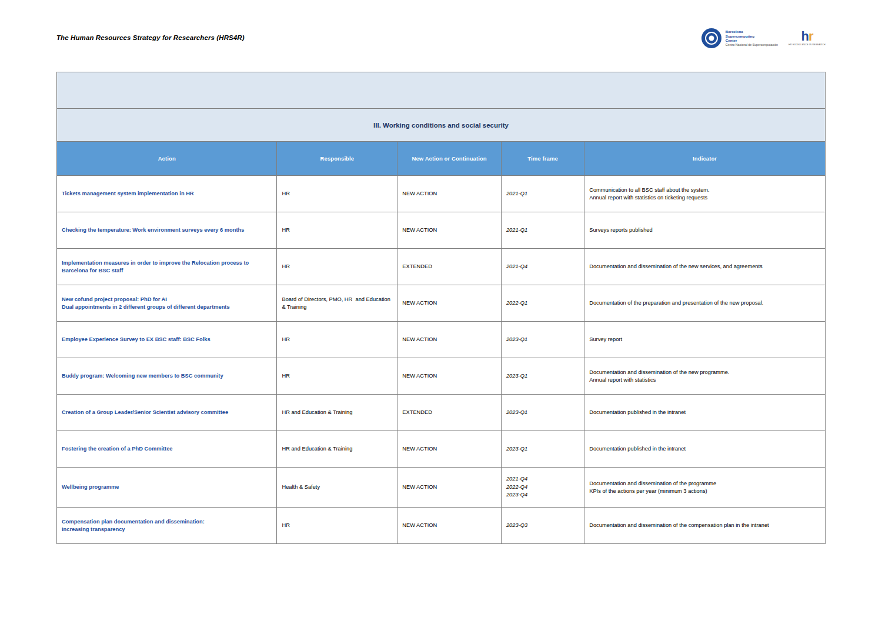The Human Resources Strategy for Researchers (HRS4R)
Barcelona
Supercomputing
Center Centro Nacional de Supercomputación
hr
HR EXCELLENCE IN RESEARCH
| III. Working conditions and social security |
| Action | Responsible | New Action or Continuation | Time frame | Indicator |
| Tickets management system implementation in HR | HR | NEW ACTION | 2021-Q1 | Communication to all BSC staff about the system. Annual report with statistics on ticketing requests |
| Checking the temperature: Work environment surveys every 6 months | HR | NEW ACTION | 2021-Q1 | Surveys reports published |
| Implementation measures in order to improve the Relocation process to Barcelona for BSC staff | HR | EXTENDED | 2021-Q4 | Documentation and dissemination of the new services, and agreements |
| New cofund project proposal: PhD for AI Dual appointments in 2 different groups of different departments | Board of Directors, PMO, HR and Education & Training | NEW ACTION | 2022-Q1 | Documentation of the preparation and presentation of the new proposal. |
| Employee Experience Survey to EX BSC staff: BSC Folks | HR | NEW ACTION | 2023-Q1 | Survey report |
| Buddy program: Welcoming new members to BSC community | HR | NEW ACTION | 2023-Q1 | Documentation and dissemination of the new programme. Annual report with statistics |
| Creation of a Group Leader/Senior Scientist advisory committee | HR and Education & Training | EXTENDED | 2023-Q1 | Documentation published in the intranet |
| Fostering the creation of a PhD Committee | HR and Education & Training | NEW ACTION | 2023-Q1 | Documentation published in the intranet |
| Wellbeing programme | Health & Safety | NEW ACTION | 2021-Q4 2022-Q4 2023-Q4 | Documentation and dissemination of the programme KPIs of the actions per year (minimum 3 actions) |
| Compensation plan documentation and dissemination: Increasing transparency | HR | NEW ACTION | 2023-Q3 | Documentation and dissemination of the compensation plan in the intranet |